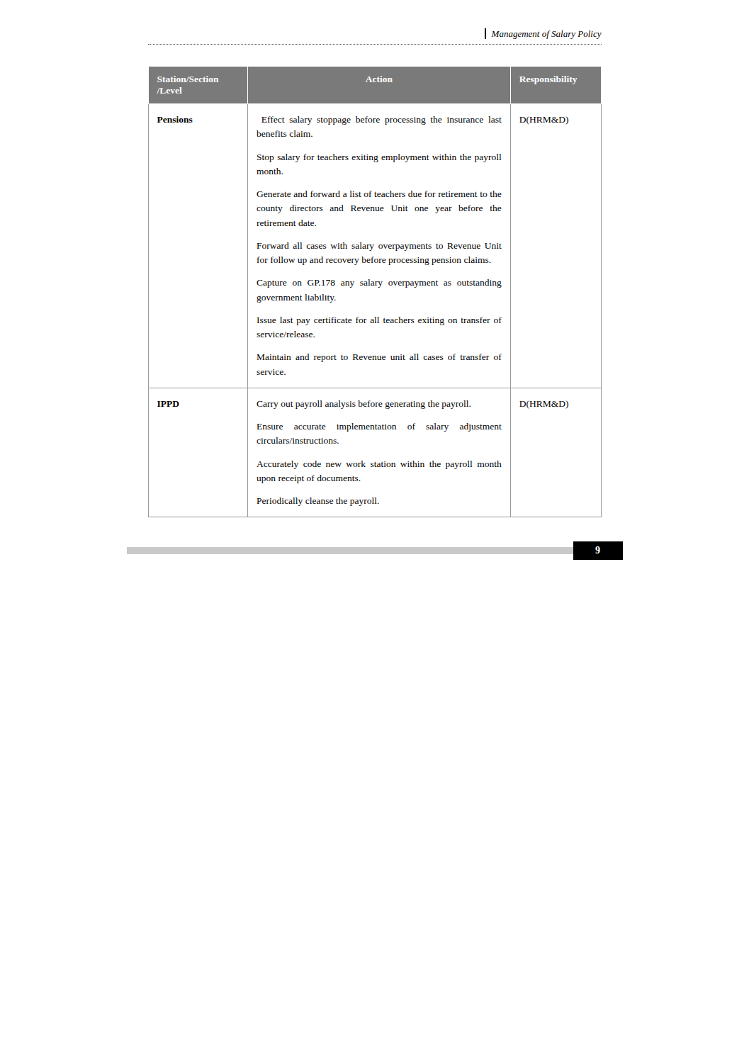Management of Salary Policy
| Station/Section /Level | Action | Responsibility |
| --- | --- | --- |
| Pensions | Effect salary stoppage before processing the insurance last benefits claim. Stop salary for teachers exiting employment within the payroll month. Generate and forward a list of teachers due for retirement to the county directors and Revenue Unit one year before the retirement date. Forward all cases with salary overpayments to Revenue Unit for follow up and recovery before processing pension claims. Capture on GP.178 any salary overpayment as outstanding government liability. Issue last pay certificate for all teachers exiting on transfer of service/release. Maintain and report to Revenue unit all cases of transfer of service. | D(HRM&D) |
| IPPD | Carry out payroll analysis before generating the payroll. Ensure accurate implementation of salary adjustment circulars/instructions. Accurately code new work station within the payroll month upon receipt of documents. Periodically cleanse the payroll. | D(HRM&D) |
9